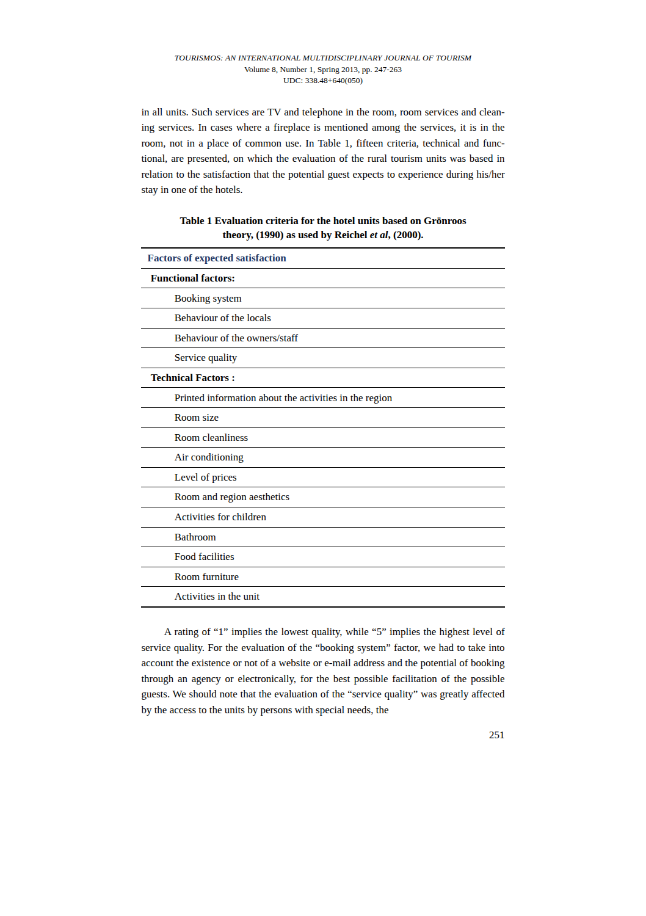TOURISMOS: AN INTERNATIONAL MULTIDISCIPLINARY JOURNAL OF TOURISM
Volume 8, Number 1, Spring 2013, pp. 247-263
UDC: 338.48+640(050)
in all units. Such services are TV and telephone in the room, room services and cleaning services. In cases where a fireplace is mentioned among the services, it is in the room, not in a place of common use. In Table 1, fifteen criteria, technical and functional, are presented, on which the evaluation of the rural tourism units was based in relation to the satisfaction that the potential guest expects to experience during his/her stay in one of the hotels.
Table 1 Evaluation criteria for the hotel units based on Grönroos
theory, (1990) as used by Reichel et al, (2000).
| Factors of expected satisfaction |
| Functional factors: |
| Booking system |
| Behaviour of the locals |
| Behaviour of the owners/staff |
| Service quality |
| Technical Factors : |
| Printed information about the activities in the region |
| Room size |
| Room cleanliness |
| Air conditioning |
| Level of prices |
| Room and region aesthetics |
| Activities for children |
| Bathroom |
| Food facilities |
| Room furniture |
| Activities in the unit |
A rating of “1” implies the lowest quality, while “5” implies the highest level of service quality. For the evaluation of the “booking system” factor, we had to take into account the existence or not of a website or e-mail address and the potential of booking through an agency or electronically, for the best possible facilitation of the possible guests. We should note that the evaluation of the “service quality” was greatly affected by the access to the units by persons with special needs, the
251